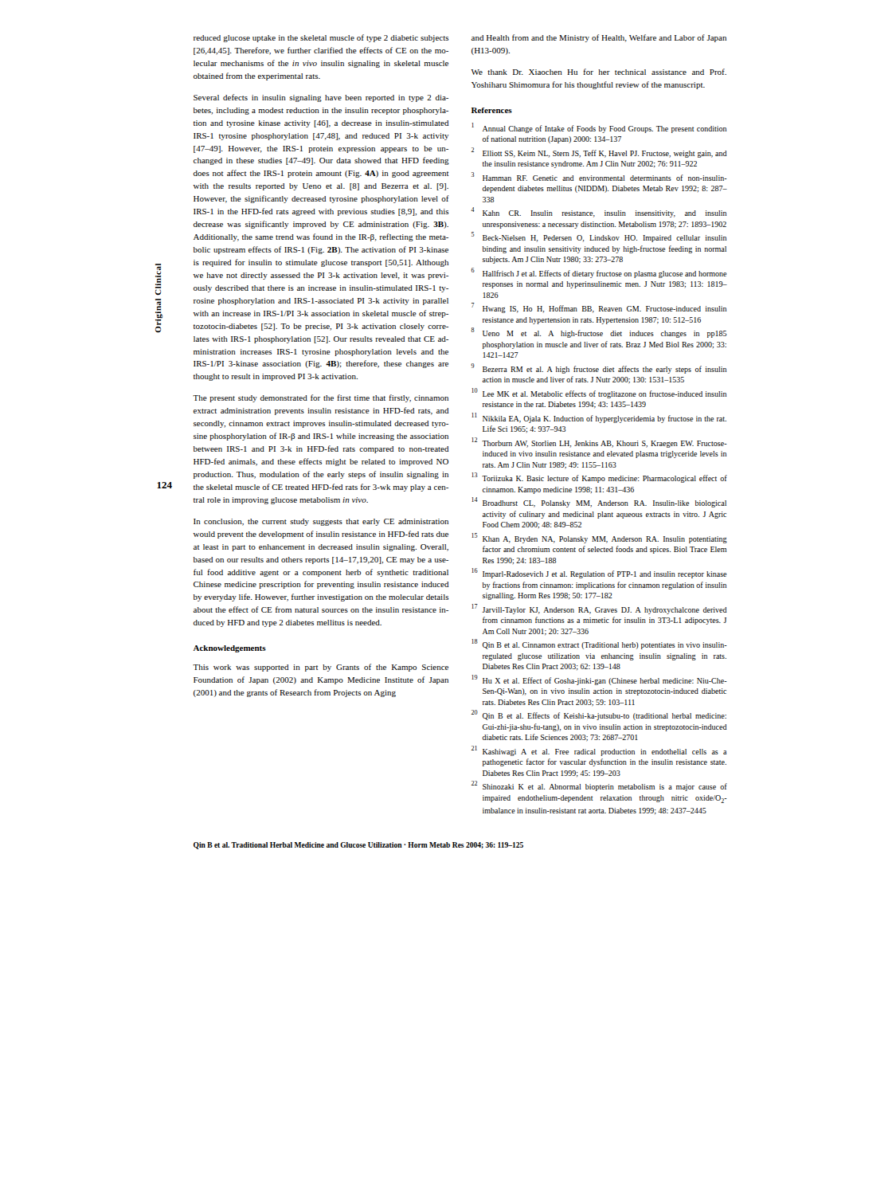Original Clinical
124
reduced glucose uptake in the skeletal muscle of type 2 diabetic subjects [26,44,45]. Therefore, we further clarified the effects of CE on the molecular mechanisms of the in vivo insulin signaling in skeletal muscle obtained from the experimental rats.
Several defects in insulin signaling have been reported in type 2 diabetes, including a modest reduction in the insulin receptor phosphorylation and tyrosine kinase activity [46], a decrease in insulin-stimulated IRS-1 tyrosine phosphorylation [47,48], and reduced PI 3-k activity [47–49]. However, the IRS-1 protein expression appears to be unchanged in these studies [47–49]. Our data showed that HFD feeding does not affect the IRS-1 protein amount (Fig. 4A) in good agreement with the results reported by Ueno et al. [8] and Bezerra et al. [9]. However, the significantly decreased tyrosine phosphorylation level of IRS-1 in the HFD-fed rats agreed with previous studies [8,9], and this decrease was significantly improved by CE administration (Fig. 3B). Additionally, the same trend was found in the IR-β, reflecting the metabolic upstream effects of IRS-1 (Fig. 2B). The activation of PI 3-kinase is required for insulin to stimulate glucose transport [50,51]. Although we have not directly assessed the PI 3-k activation level, it was previously described that there is an increase in insulin-stimulated IRS-1 tyrosine phosphorylation and IRS-1-associated PI 3-k activity in parallel with an increase in IRS-1/PI 3-k association in skeletal muscle of streptozotocin-diabetes [52]. To be precise, PI 3-k activation closely correlates with IRS-1 phosphorylation [52]. Our results revealed that CE administration increases IRS-1 tyrosine phosphorylation levels and the IRS-1/PI 3-kinase association (Fig. 4B); therefore, these changes are thought to result in improved PI 3-k activation.
The present study demonstrated for the first time that firstly, cinnamon extract administration prevents insulin resistance in HFD-fed rats, and secondly, cinnamon extract improves insulin-stimulated decreased tyrosine phosphorylation of IR-β and IRS-1 while increasing the association between IRS-1 and PI 3-k in HFD-fed rats compared to non-treated HFD-fed animals, and these effects might be related to improved NO production. Thus, modulation of the early steps of insulin signaling in the skeletal muscle of CE treated HFD-fed rats for 3-wk may play a central role in improving glucose metabolism in vivo.
In conclusion, the current study suggests that early CE administration would prevent the development of insulin resistance in HFD-fed rats due at least in part to enhancement in decreased insulin signaling. Overall, based on our results and others reports [14–17,19,20], CE may be a useful food additive agent or a component herb of synthetic traditional Chinese medicine prescription for preventing insulin resistance induced by everyday life. However, further investigation on the molecular details about the effect of CE from natural sources on the insulin resistance induced by HFD and type 2 diabetes mellitus is needed.
Acknowledgements
This work was supported in part by Grants of the Kampo Science Foundation of Japan (2002) and Kampo Medicine Institute of Japan (2001) and the grants of Research from Projects on Aging
and Health from and the Ministry of Health, Welfare and Labor of Japan (H13-009).
We thank Dr. Xiaochen Hu for her technical assistance and Prof. Yoshiharu Shimomura for his thoughtful review of the manuscript.
References
1 Annual Change of Intake of Foods by Food Groups. The present condition of national nutrition (Japan) 2000: 134–137
2 Elliott SS, Keim NL, Stern JS, Teff K, Havel PJ. Fructose, weight gain, and the insulin resistance syndrome. Am J Clin Nutr 2002; 76: 911–922
3 Hamman RF. Genetic and environmental determinants of non-insulin-dependent diabetes mellitus (NIDDM). Diabetes Metab Rev 1992; 8: 287–338
4 Kahn CR. Insulin resistance, insulin insensitivity, and insulin unresponsiveness: a necessary distinction. Metabolism 1978; 27: 1893–1902
5 Beck-Nielsen H, Pedersen O, Lindskov HO. Impaired cellular insulin binding and insulin sensitivity induced by high-fructose feeding in normal subjects. Am J Clin Nutr 1980; 33: 273–278
6 Hallfrisch J et al. Effects of dietary fructose on plasma glucose and hormone responses in normal and hyperinsulinemic men. J Nutr 1983; 113: 1819–1826
7 Hwang IS, Ho H, Hoffman BB, Reaven GM. Fructose-induced insulin resistance and hypertension in rats. Hypertension 1987; 10: 512–516
8 Ueno M et al. A high-fructose diet induces changes in pp185 phosphorylation in muscle and liver of rats. Braz J Med Biol Res 2000; 33: 1421–1427
9 Bezerra RM et al. A high fructose diet affects the early steps of insulin action in muscle and liver of rats. J Nutr 2000; 130: 1531–1535
10 Lee MK et al. Metabolic effects of troglitazone on fructose-induced insulin resistance in the rat. Diabetes 1994; 43: 1435–1439
11 Nikkila EA, Ojala K. Induction of hyperglyceridemia by fructose in the rat. Life Sci 1965; 4: 937–943
12 Thorburn AW, Storlien LH, Jenkins AB, Khouri S, Kraegen EW. Fructose-induced in vivo insulin resistance and elevated plasma triglyceride levels in rats. Am J Clin Nutr 1989; 49: 1155–1163
13 Toriizuka K. Basic lecture of Kampo medicine: Pharmacological effect of cinnamon. Kampo medicine 1998; 11: 431–436
14 Broadhurst CL, Polansky MM, Anderson RA. Insulin-like biological activity of culinary and medicinal plant aqueous extracts in vitro. J Agric Food Chem 2000; 48: 849–852
15 Khan A, Bryden NA, Polansky MM, Anderson RA. Insulin potentiating factor and chromium content of selected foods and spices. Biol Trace Elem Res 1990; 24: 183–188
16 Imparl-Radosevich J et al. Regulation of PTP-1 and insulin receptor kinase by fractions from cinnamon: implications for cinnamon regulation of insulin signalling. Horm Res 1998; 50: 177–182
17 Jarvill-Taylor KJ, Anderson RA, Graves DJ. A hydroxychalcone derived from cinnamon functions as a mimetic for insulin in 3T3-L1 adipocytes. J Am Coll Nutr 2001; 20: 327–336
18 Qin B et al. Cinnamon extract (Traditional herb) potentiates in vivo insulin-regulated glucose utilization via enhancing insulin signaling in rats. Diabetes Res Clin Pract 2003; 62: 139–148
19 Hu X et al. Effect of Gosha-jinki-gan (Chinese herbal medicine: Niu-Che-Sen-Qi-Wan), on in vivo insulin action in streptozotocin-induced diabetic rats. Diabetes Res Clin Pract 2003; 59: 103–111
20 Qin B et al. Effects of Keishi-ka-jutsubu-to (traditional herbal medicine: Gui-zhi-jia-shu-fu-tang), on in vivo insulin action in streptozotocin-induced diabetic rats. Life Sciences 2003; 73: 2687–2701
21 Kashiwagi A et al. Free radical production in endothelial cells as a pathogenetic factor for vascular dysfunction in the insulin resistance state. Diabetes Res Clin Pract 1999; 45: 199–203
22 Shinozaki K et al. Abnormal biopterin metabolism is a major cause of impaired endothelium-dependent relaxation through nitric oxide/O2-imbalance in insulin-resistant rat aorta. Diabetes 1999; 48: 2437–2445
Qin B et al. Traditional Herbal Medicine and Glucose Utilization · Horm Metab Res 2004; 36: 119–125